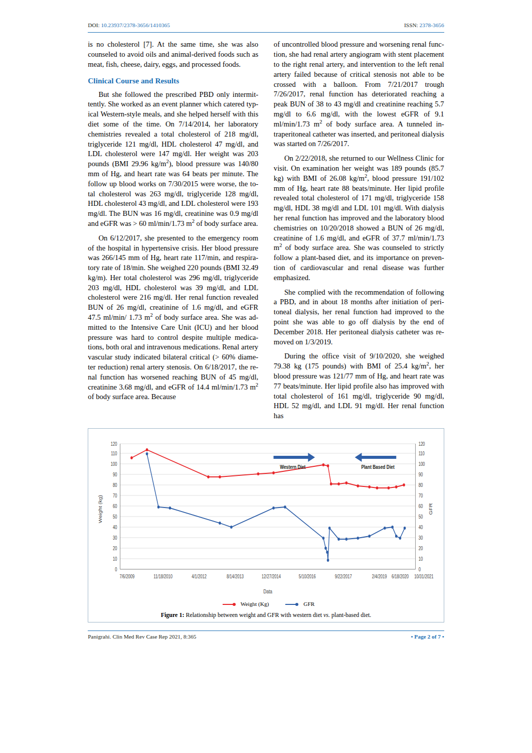DOI: 10.23937/2378-3656/1410365
ISSN: 2378-3656
is no cholesterol [7]. At the same time, she was also counseled to avoid oils and animal-derived foods such as meat, fish, cheese, dairy, eggs, and processed foods.
Clinical Course and Results
But she followed the prescribed PBD only intermittently. She worked as an event planner which catered typical Western-style meals, and she helped herself with this diet some of the time. On 7/14/2014, her laboratory chemistries revealed a total cholesterol of 218 mg/dl, triglyceride 121 mg/dl, HDL cholesterol 47 mg/dl, and LDL cholesterol were 147 mg/dl. Her weight was 203 pounds (BMI 29.96 kg/m2), blood pressure was 140/80 mm of Hg, and heart rate was 64 beats per minute. The follow up blood works on 7/30/2015 were worse, the total cholesterol was 263 mg/dl, triglyceride 128 mg/dl, HDL cholesterol 43 mg/dl, and LDL cholesterol were 193 mg/dl. The BUN was 16 mg/dl, creatinine was 0.9 mg/dl and eGFR was > 60 ml/min/1.73 m2 of body surface area.
On 6/12/2017, she presented to the emergency room of the hospital in hypertensive crisis. Her blood pressure was 266/145 mm of Hg, heart rate 117/min, and respiratory rate of 18/min. She weighed 220 pounds (BMI 32.49 kg/m). Her total cholesterol was 296 mg/dl, triglyceride 203 mg/dl, HDL cholesterol was 39 mg/dl, and LDL cholesterol were 216 mg/dl. Her renal function revealed BUN of 26 mg/dl, creatinine of 1.6 mg/dl, and eGFR 47.5 ml/min/ 1.73 m2 of body surface area. She was admitted to the Intensive Care Unit (ICU) and her blood pressure was hard to control despite multiple medications, both oral and intravenous medications. Renal artery vascular study indicated bilateral critical (> 60% diameter reduction) renal artery stenosis. On 6/18/2017, the renal function has worsened reaching BUN of 45 mg/dl, creatinine 3.68 mg/dl, and eGFR of 14.4 ml/min/1.73 m2 of body surface area. Because
of uncontrolled blood pressure and worsening renal function, she had renal artery angiogram with stent placement to the right renal artery, and intervention to the left renal artery failed because of critical stenosis not able to be crossed with a balloon. From 7/21/2017 trough 7/26/2017, renal function has deteriorated reaching a peak BUN of 38 to 43 mg/dl and creatinine reaching 5.7 mg/dl to 6.6 mg/dl, with the lowest eGFR of 9.1 ml/min/1.73 m2 of body surface area. A tunneled intraperitoneal catheter was inserted, and peritoneal dialysis was started on 7/26/2017.
On 2/22/2018, she returned to our Wellness Clinic for visit. On examination her weight was 189 pounds (85.7 kg) with BMI of 26.08 kg/m2, blood pressure 191/102 mm of Hg, heart rate 88 beats/minute. Her lipid profile revealed total cholesterol of 171 mg/dl, triglyceride 158 mg/dl, HDL 38 mg/dl and LDL 101 mg/dl. With dialysis her renal function has improved and the laboratory blood chemistries on 10/20/2018 showed a BUN of 26 mg/dl, creatinine of 1.6 mg/dl, and eGFR of 37.7 ml/min/1.73 m2 of body surface area. She was counseled to strictly follow a plant-based diet, and its importance on prevention of cardiovascular and renal disease was further emphasized.
She complied with the recommendation of following a PBD, and in about 18 months after initiation of peritoneal dialysis, her renal function had improved to the point she was able to go off dialysis by the end of December 2018. Her peritoneal dialysis catheter was removed on 1/3/2019.
During the office visit of 9/10/2020, she weighed 79.38 kg (175 pounds) with BMI of 25.4 kg/m2, her blood pressure was 121/77 mm of Hg, and heart rate was 77 beats/minute. Her lipid profile also has improved with total cholesterol of 161 mg/dl, triglyceride 90 mg/dl, HDL 52 mg/dl, and LDL 91 mg/dl. Her renal function has
120 110 100 90 80 70 60 50 40 30 20 10 0 120 110 100 90 80 70 60 50 40 30 20 10 0 Weight (kg) GFR Data 7/6/2009 11/18/2010 4/1/2012 8/14/2013 12/27/2014 5/10/2016 9/22/2017 2/4/2019 6/18/2020 10/31/2021 Western Diet Plant Based Diet
Weight (Kg) GFR
Figure 1: Relationship between weight and GFR with western diet vs. plant-based diet.
Panigrahi. Clin Med Rev Case Rep 2021, 8:365
• Page 2 of 7 •